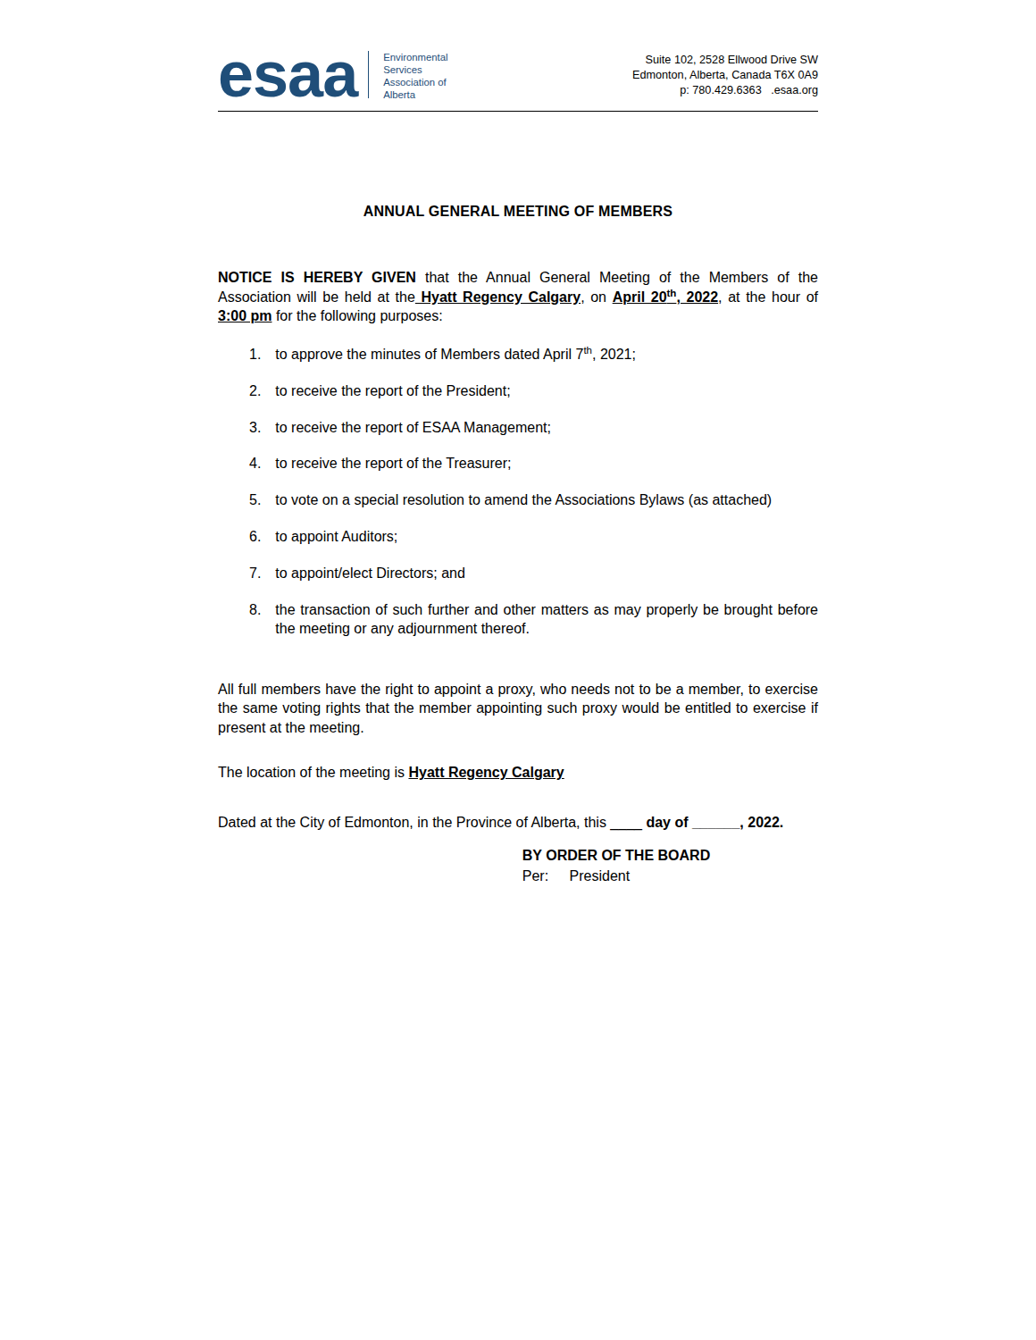esaa
Environmental
Services
Association of
Alberta
Suite 102, 2528 Ellwood Drive SW
Edmonton, Alberta, Canada T6X 0A9
p: 780.429.6363 .esaa.org
ANNUAL GENERAL MEETING OF MEMBERS
NOTICE IS HEREBY GIVEN that the Annual General Meeting of the Members of the Association will be held at the Hyatt Regency Calgary, on April 20th, 2022, at the hour of 3:00 pm for the following purposes:
to approve the minutes of Members dated April 7th, 2021;
to receive the report of the President;
to receive the report of ESAA Management;
to receive the report of the Treasurer;
to vote on a special resolution to amend the Associations Bylaws (as attached)
to appoint Auditors;
to appoint/elect Directors; and
the transaction of such further and other matters as may properly be brought before the meeting or any adjournment thereof.
All full members have the right to appoint a proxy, who needs not to be a member, to exercise the same voting rights that the member appointing such proxy would be entitled to exercise if present at the meeting.
The location of the meeting is Hyatt Regency Calgary
Dated at the City of Edmonton, in the Province of Alberta, this ____ day of ______, 2022.
BY ORDER OF THE BOARD
Per: President